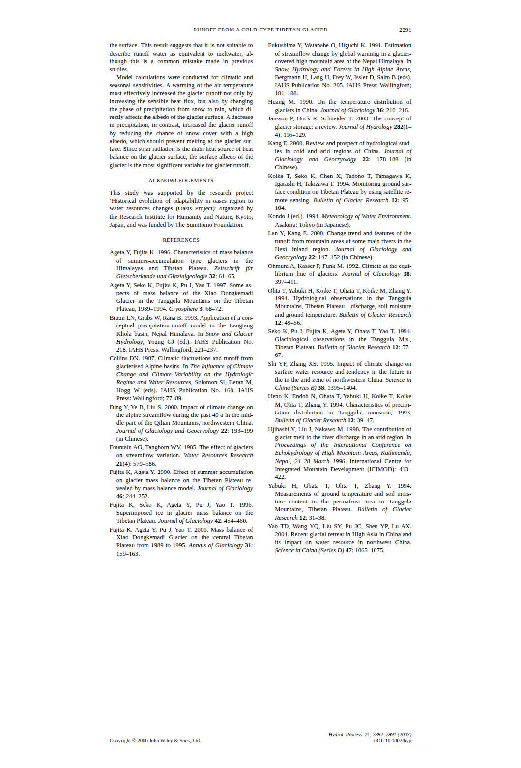RUNOFF FROM A COLD-TYPE TIBETAN GLACIER 2891
the surface. This result suggests that it is not suitable to describe runoff water as equivalent to meltwater, although this is a common mistake made in previous studies.
Model calculations were conducted for climatic and seasonal sensitivities. A warming of the air temperature most effectively increased the glacier runoff not only by increasing the sensible heat flux, but also by changing the phase of precipitation from snow to rain, which directly affects the albedo of the glacier surface. A decrease in precipitation, in contrast, increased the glacier runoff by reducing the chance of snow cover with a high albedo, which should prevent melting at the glacier surface. Since solar radiation is the main heat source of heat balance on the glacier surface, the surface albedo of the glacier is the most significant variable for glacier runoff.
Acknowledgements
This study was supported by the research project ‘Historical evolution of adaptability in oases region to water resources changes (Oasis Project)’ organized by the Research Institute for Humanity and Nature, Kyoto, Japan, and was funded by The Sumitomo Foundation.
References
Ageta Y, Fujita K. 1996. Characteristics of mass balance of summer-accumulation type glaciers in the Himalayas and Tibetan Plateau. Zeitschrift für Gletscherkunde und Glazialgeologie 32: 61–65.
Ageta Y, Seko K, Fujita K, Pu J, Yao T. 1997. Some aspects of mass balance of the Xiao Dongkemadi Glacier in the Tanggula Mountains on the Tibetan Plateau, 1989–1994. Cryosphere 3: 68–72.
Braun LN, Grabs W, Rana B. 1993. Application of a conceptual precipitation-runoff model in the Langtang Khola basin, Nepal Himalaya. In Snow and Glacier Hydrology, Young GJ (ed.). IAHS Publication No. 218. IAHS Press: Wallingford; 221–237.
Collins DN. 1987. Climatic fluctuations and runoff from glacierised Alpine basins. In The Influence of Climate Change and Climate Variability on the Hydrologic Regime and Water Resources, Solomon SI, Beran M, Hogg W (eds). IAHS Publication No. 168. IAHS Press: Wallingford; 77–89.
Ding Y, Ye B, Liu S. 2000. Impact of climate change on the alpine streamflow during the past 40 a in the middle part of the Qilian Mountains, northwestern China. Journal of Glaciology and Geocryology 22: 193–199 (in Chinese).
Fountain AG, Tangborn WV. 1985. The effect of glaciers on streamflow variation. Water Resources Research 21(4): 579–586.
Fujita K, Ageta Y. 2000. Effect of summer accumulation on glacier mass balance on the Tibetan Plateau revealed by mass-balance model. Journal of Glaciology 46: 244–252.
Fujita K, Seko K, Ageta Y, Pu J, Yao T. 1996. Superimposed ice in glacier mass balance on the Tibetan Plateau. Journal of Glaciology 42: 454–460.
Fujita K, Ageta Y, Pu J, Yao T. 2000. Mass balance of Xiao Dongkemadi Glacier on the central Tibetan Plateau from 1989 to 1995. Annals of Glaciology 31: 159–163.
Fukushima Y, Watanabe O, Higuchi K. 1991. Estimation of streamflow change by global warming in a glacier-covered high mountain area of the Nepal Himalaya. In Snow, Hydrology and Forests in High Alpine Areas, Bergmann H, Lang H, Frey W, Issler D, Salm B (eds). IAHS Publication No. 205. IAHS Press: Wallingford; 181–188.
Huang M. 1990. On the temperature distribution of glaciers in China. Journal of Glaciology 36: 210–216.
Jansson P, Hock R, Schneider T. 2003. The concept of glacier storage: a review. Journal of Hydrology 282(1–4): 116–129.
Kang E. 2000. Review and prospect of hydrological studies in cold and arid regions of China. Journal of Glaciology and Geocryology 22: 178–188 (in Chinese).
Koike T, Seko K, Chen X, Tadono T, Tamagawa K, Igarashi H, Takizawa T. 1994. Monitoring ground surface condition on Tibetan Plateau by using satellite remote sensing. Bulletin of Glacier Research 12: 95–104.
Kondo J (ed.). 1994. Meteorology of Water Environment. Asakura: Tokyo (in Japanese).
Lan Y, Kang E. 2000. Change trend and features of the runoff from mountain areas of some main rivers in the Hexi inland region. Journal of Glaciology and Geocryology 22: 147–152 (in Chinese).
Ohmura A, Kasser P, Funk M. 1992. Climate at the equilibrium line of glaciers. Journal of Glaciology 38: 397–411.
Ohta T, Yabuki H, Koike T, Ohata T, Koike M, Zhang Y. 1994. Hydrological observations in the Tanggula Mountains, Tibetan Plateau—discharge, soil moisture and ground temperature. Bulletin of Glacier Research 12: 49–56.
Seko K, Pu J, Fujita K, Ageta Y, Ohata T, Yao T. 1994. Glaciological observations in the Tanggula Mts., Tibetan Plateau. Bulletin of Glacier Research 12: 57–67.
Shi YF, Zhang XS. 1995. Impact of climate change on surface water resource and tendency in the future in the in the arid zone of northwestern China. Science in China (Series B) 38: 1395–1404.
Ueno K, Endoh N, Ohata T, Yabuki H, Koike T, Koike M, Ohta T, Zhang Y. 1994. Characteristics of precipitation distribution in Tanggula, monsoon, 1993. Bulletin of Glacier Research 12: 39–47.
Ujihashi Y, Liu J, Nakawo M. 1998. The contribution of glacier melt to the river discharge in an arid region. In Proceedings of the International Conference on Echohydrology of High Mountain Areas, Kathmandu, Nepal, 24–28 March 1996. International Centre for Integrated Mountain Development (ICIMOD): 413–422.
Yabuki H, Ohata T, Ohta T, Zhang Y. 1994. Measurements of ground temperature and soil moisture content in the permafrost area in Tanggula Mountains, Tibetan Plateau. Bulletin of Glacier Research 12: 31–38.
Yao TD, Wang YQ, Liu SY, Pu JC, Shen YP, Lu AX. 2004. Recent glacial retreat in High Asia in China and its impact on water resource in northwest China. Science in China (Series D) 47: 1065–1075.
Copyright © 2006 John Wiley & Sons, Ltd.
Hydrol. Process. 21, 2882–2891 (2007)
DOI: 10.1002/hyp